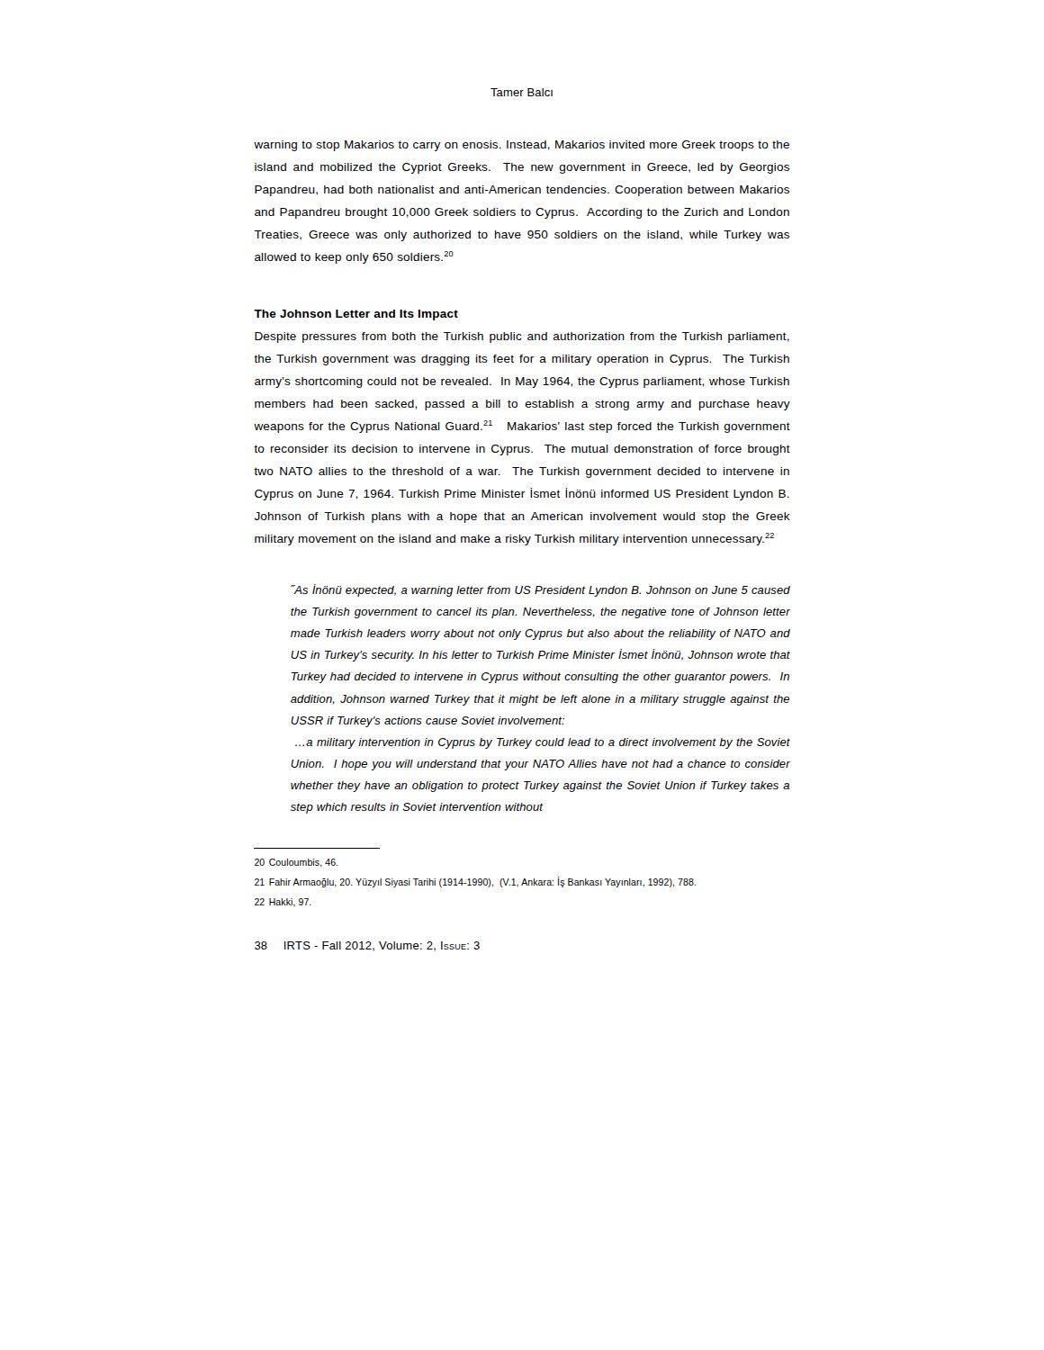Tamer Balcı
warning to stop Makarios to carry on enosis. Instead, Makarios invited more Greek troops to the island and mobilized the Cypriot Greeks. The new government in Greece, led by Georgios Papandreu, had both nationalist and anti-American tendencies. Cooperation between Makarios and Papandreu brought 10,000 Greek soldiers to Cyprus. According to the Zurich and London Treaties, Greece was only authorized to have 950 soldiers on the island, while Turkey was allowed to keep only 650 soldiers.20
The Johnson Letter and Its Impact
Despite pressures from both the Turkish public and authorization from the Turkish parliament, the Turkish government was dragging its feet for a military operation in Cyprus. The Turkish army's shortcoming could not be revealed. In May 1964, the Cyprus parliament, whose Turkish members had been sacked, passed a bill to establish a strong army and purchase heavy weapons for the Cyprus National Guard.21 Makarios' last step forced the Turkish government to reconsider its decision to intervene in Cyprus. The mutual demonstration of force brought two NATO allies to the threshold of a war. The Turkish government decided to intervene in Cyprus on June 7, 1964. Turkish Prime Minister İsmet İnönü informed US President Lyndon B. Johnson of Turkish plans with a hope that an American involvement would stop the Greek military movement on the island and make a risky Turkish military intervention unnecessary.22
˝As İnönü expected, a warning letter from US President Lyndon B. Johnson on June 5 caused the Turkish government to cancel its plan. Nevertheless, the negative tone of Johnson letter made Turkish leaders worry about not only Cyprus but also about the reliability of NATO and US in Turkey's security. In his letter to Turkish Prime Minister İsmet İnönü, Johnson wrote that Turkey had decided to intervene in Cyprus without consulting the other guarantor powers. In addition, Johnson warned Turkey that it might be left alone in a military struggle against the USSR if Turkey's actions cause Soviet involvement:
…a military intervention in Cyprus by Turkey could lead to a direct involvement by the Soviet Union. I hope you will understand that your NATO Allies have not had a chance to consider whether they have an obligation to protect Turkey against the Soviet Union if Turkey takes a step which results in Soviet intervention without
20 Couloumbis, 46.
21 Fahir Armaoğlu, 20. Yüzyıl Siyasi Tarihi (1914-1990), (V.1, Ankara: İş Bankası Yayınları, 1992), 788.
22 Hakki, 97.
38 IRTS - Fall 2012, Volume: 2, Issue: 3